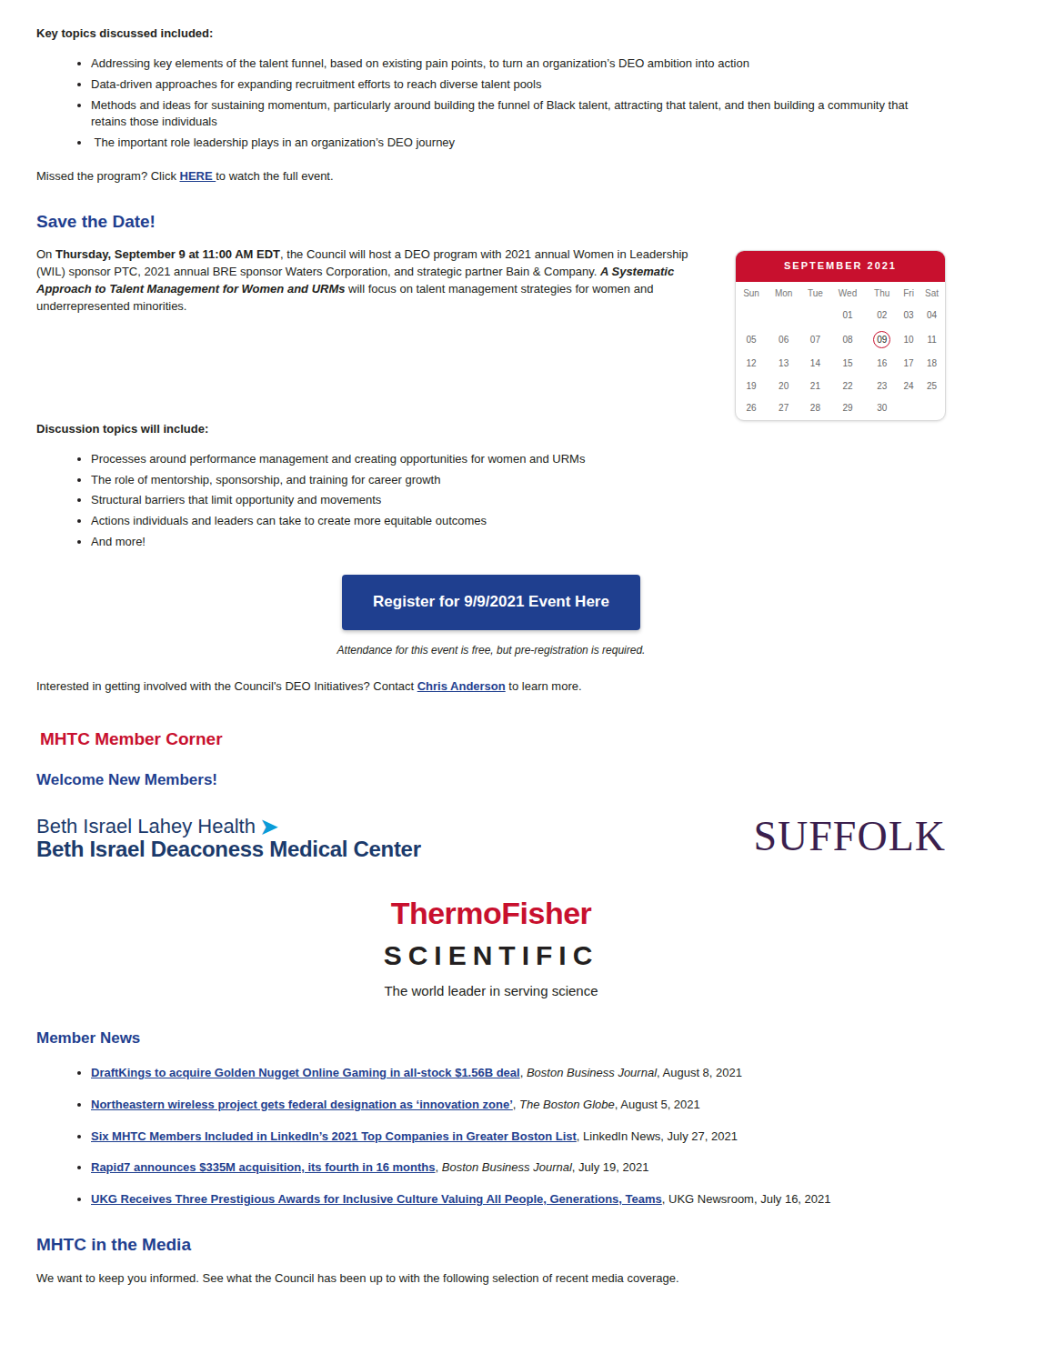Key topics discussed included:
Addressing key elements of the talent funnel, based on existing pain points, to turn an organization’s DEO ambition into action
Data-driven approaches for expanding recruitment efforts to reach diverse talent pools
Methods and ideas for sustaining momentum, particularly around building the funnel of Black talent, attracting that talent, and then building a community that retains those individuals
The important role leadership plays in an organization’s DEO journey
Missed the program? Click HERE to watch the full event.
Save the Date!
On Thursday, September 9 at 11:00 AM EDT, the Council will host a DEO program with 2021 annual Women in Leadership (WIL) sponsor PTC, 2021 annual BRE sponsor Waters Corporation, and strategic partner Bain & Company. A Systematic Approach to Talent Management for Women and URMs will focus on talent management strategies for women and underrepresented minorities.
SEPTEMBER 2021
| Sun | Mon | Tue | Wed | Thu | Fri | Sat |
| --- | --- | --- | --- | --- | --- | --- |
| | | | 01 | 02 | 03 | 04 |
| 05 | 06 | 07 | 08 | 09 | 10 | 11 |
| 12 | 13 | 14 | 15 | 16 | 17 | 18 |
| 19 | 20 | 21 | 22 | 23 | 24 | 25 |
| 26 | 27 | 28 | 29 | 30 | | |
Discussion topics will include:
Processes around performance management and creating opportunities for women and URMs
The role of mentorship, sponsorship, and training for career growth
Structural barriers that limit opportunity and movements
Actions individuals and leaders can take to create more equitable outcomes
And more!
Register for 9/9/2021 Event Here
Attendance for this event is free, but pre-registration is required.
Interested in getting involved with the Council's DEO Initiatives? Contact Chris Anderson to learn more.
MHTC Member Corner
Welcome New Members!
Beth Israel Lahey Health➤
Beth Israel Deaconess Medical Center
SUFFOLK
ThermoFisher
SCIENTIFIC
The world leader in serving science
Member News
DraftKings to acquire Golden Nugget Online Gaming in all-stock $1.56B deal, Boston Business Journal, August 8, 2021
Northeastern wireless project gets federal designation as ‘innovation zone’, The Boston Globe, August 5, 2021
Six MHTC Members Included in LinkedIn’s 2021 Top Companies in Greater Boston List, LinkedIn News, July 27, 2021
Rapid7 announces $335M acquisition, its fourth in 16 months, Boston Business Journal, July 19, 2021
UKG Receives Three Prestigious Awards for Inclusive Culture Valuing All People, Generations, Teams, UKG Newsroom, July 16, 2021
MHTC in the Media
We want to keep you informed. See what the Council has been up to with the following selection of recent media coverage.